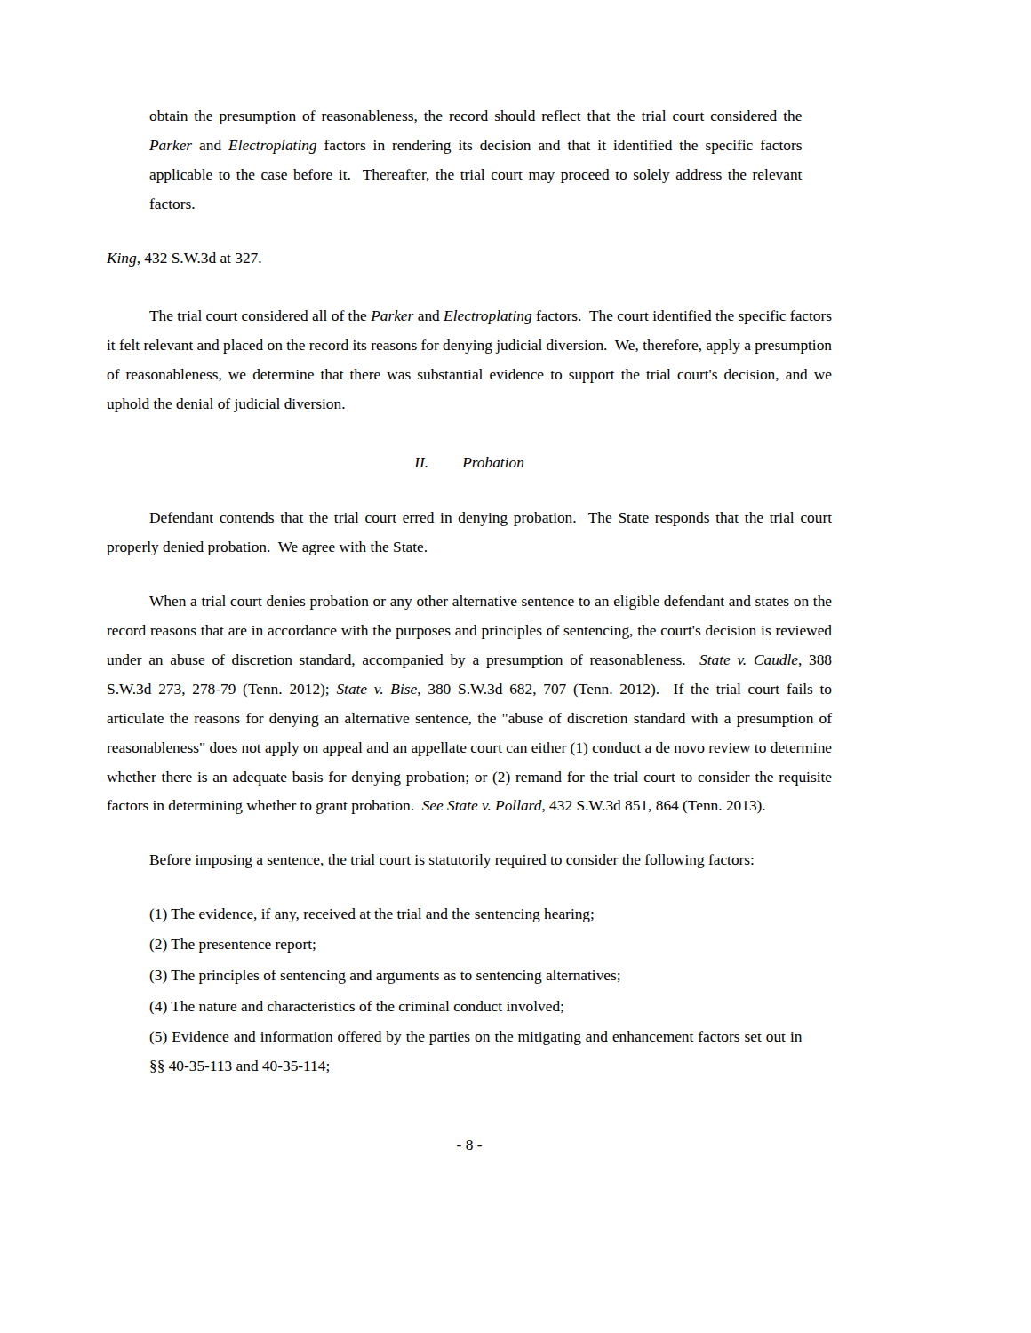obtain the presumption of reasonableness, the record should reflect that the trial court considered the Parker and Electroplating factors in rendering its decision and that it identified the specific factors applicable to the case before it. Thereafter, the trial court may proceed to solely address the relevant factors.
King, 432 S.W.3d at 327.
The trial court considered all of the Parker and Electroplating factors. The court identified the specific factors it felt relevant and placed on the record its reasons for denying judicial diversion. We, therefore, apply a presumption of reasonableness, we determine that there was substantial evidence to support the trial court's decision, and we uphold the denial of judicial diversion.
II. Probation
Defendant contends that the trial court erred in denying probation. The State responds that the trial court properly denied probation. We agree with the State.
When a trial court denies probation or any other alternative sentence to an eligible defendant and states on the record reasons that are in accordance with the purposes and principles of sentencing, the court's decision is reviewed under an abuse of discretion standard, accompanied by a presumption of reasonableness. State v. Caudle, 388 S.W.3d 273, 278-79 (Tenn. 2012); State v. Bise, 380 S.W.3d 682, 707 (Tenn. 2012). If the trial court fails to articulate the reasons for denying an alternative sentence, the "abuse of discretion standard with a presumption of reasonableness" does not apply on appeal and an appellate court can either (1) conduct a de novo review to determine whether there is an adequate basis for denying probation; or (2) remand for the trial court to consider the requisite factors in determining whether to grant probation. See State v. Pollard, 432 S.W.3d 851, 864 (Tenn. 2013).
Before imposing a sentence, the trial court is statutorily required to consider the following factors:
(1) The evidence, if any, received at the trial and the sentencing hearing;
(2) The presentence report;
(3) The principles of sentencing and arguments as to sentencing alternatives;
(4) The nature and characteristics of the criminal conduct involved;
(5) Evidence and information offered by the parties on the mitigating and enhancement factors set out in §§ 40-35-113 and 40-35-114;
- 8 -